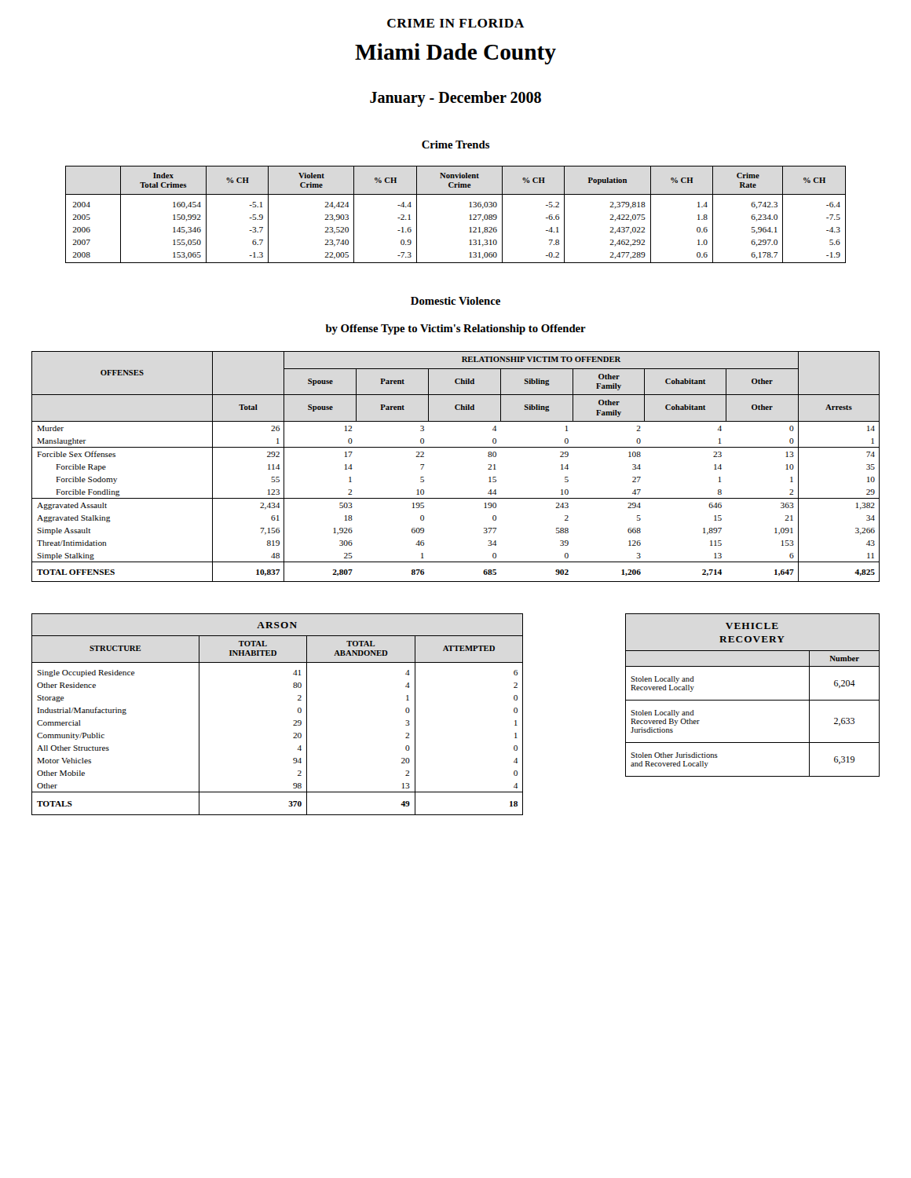CRIME IN FLORIDA
Miami Dade County
January - December 2008
Crime Trends
| | Index Total Crimes | % CH | Violent Crime | % CH | Nonviolent Crime | % CH | Population | % CH | Crime Rate | % CH |
| --- | --- | --- | --- | --- | --- | --- | --- | --- | --- | --- |
| 2004 | 160,454 | -5.1 | 24,424 | -4.4 | 136,030 | -5.2 | 2,379,818 | 1.4 | 6,742.3 | -6.4 |
| 2005 | 150,992 | -5.9 | 23,903 | -2.1 | 127,089 | -6.6 | 2,422,075 | 1.8 | 6,234.0 | -7.5 |
| 2006 | 145,346 | -3.7 | 23,520 | -1.6 | 121,826 | -4.1 | 2,437,022 | 0.6 | 5,964.1 | -4.3 |
| 2007 | 155,050 | 6.7 | 23,740 | 0.9 | 131,310 | 7.8 | 2,462,292 | 1.0 | 6,297.0 | 5.6 |
| 2008 | 153,065 | -1.3 | 22,005 | -7.3 | 131,060 | -0.2 | 2,477,289 | 0.6 | 6,178.7 | -1.9 |
Domestic Violence
by Offense Type to Victim's Relationship to Offender
| OFFENSES | | RELATIONSHIP VICTIM TO OFFENDER | |
| --- | --- | --- | --- |
| Spouse | Parent | Child | Sibling | Other Family | Cohabitant | Other |
| | Total | Spouse | Parent | Child | Sibling | Other Family | Cohabitant | Other | Arrests |
| Murder | 26 | 12 | 3 | 4 | 1 | 2 | 4 | 0 | 14 |
| Manslaughter | 1 | 0 | 0 | 0 | 0 | 0 | 1 | 0 | 1 |
| Forcible Sex Offenses | 292 | 17 | 22 | 80 | 29 | 108 | 23 | 13 | 74 |
| Forcible Rape | 114 | 14 | 7 | 21 | 14 | 34 | 14 | 10 | 35 |
| Forcible Sodomy | 55 | 1 | 5 | 15 | 5 | 27 | 1 | 1 | 10 |
| Forcible Fondling | 123 | 2 | 10 | 44 | 10 | 47 | 8 | 2 | 29 |
| Aggravated Assault | 2,434 | 503 | 195 | 190 | 243 | 294 | 646 | 363 | 1,382 |
| Aggravated Stalking | 61 | 18 | 0 | 0 | 2 | 5 | 15 | 21 | 34 |
| Simple Assault | 7,156 | 1,926 | 609 | 377 | 588 | 668 | 1,897 | 1,091 | 3,266 |
| Threat/Intimidation | 819 | 306 | 46 | 34 | 39 | 126 | 115 | 153 | 43 |
| Simple Stalking | 48 | 25 | 1 | 0 | 0 | 3 | 13 | 6 | 11 |
| TOTAL OFFENSES | 10,837 | 2,807 | 876 | 685 | 902 | 1,206 | 2,714 | 1,647 | 4,825 |
| ARSON |
| --- |
| STRUCTURE | TOTAL INHABITED | TOTAL ABANDONED | ATTEMPTED |
| Single Occupied Residence | 41 | 4 | 6 |
| Other Residence | 80 | 4 | 2 |
| Storage | 2 | 1 | 0 |
| Industrial/Manufacturing | 0 | 0 | 0 |
| Commercial | 29 | 3 | 1 |
| Community/Public | 20 | 2 | 1 |
| All Other Structures | 4 | 0 | 0 |
| Motor Vehicles | 94 | 20 | 4 |
| Other Mobile | 2 | 2 | 0 |
| Other | 98 | 13 | 4 |
| TOTALS | 370 | 49 | 18 |
| VEHICLE RECOVERY |
| --- |
| | Number |
| Stolen Locally and Recovered Locally | 6,204 |
| Stolen Locally and Recovered By Other Jurisdictions | 2,633 |
| Stolen Other Jurisdictions and Recovered Locally | 6,319 |